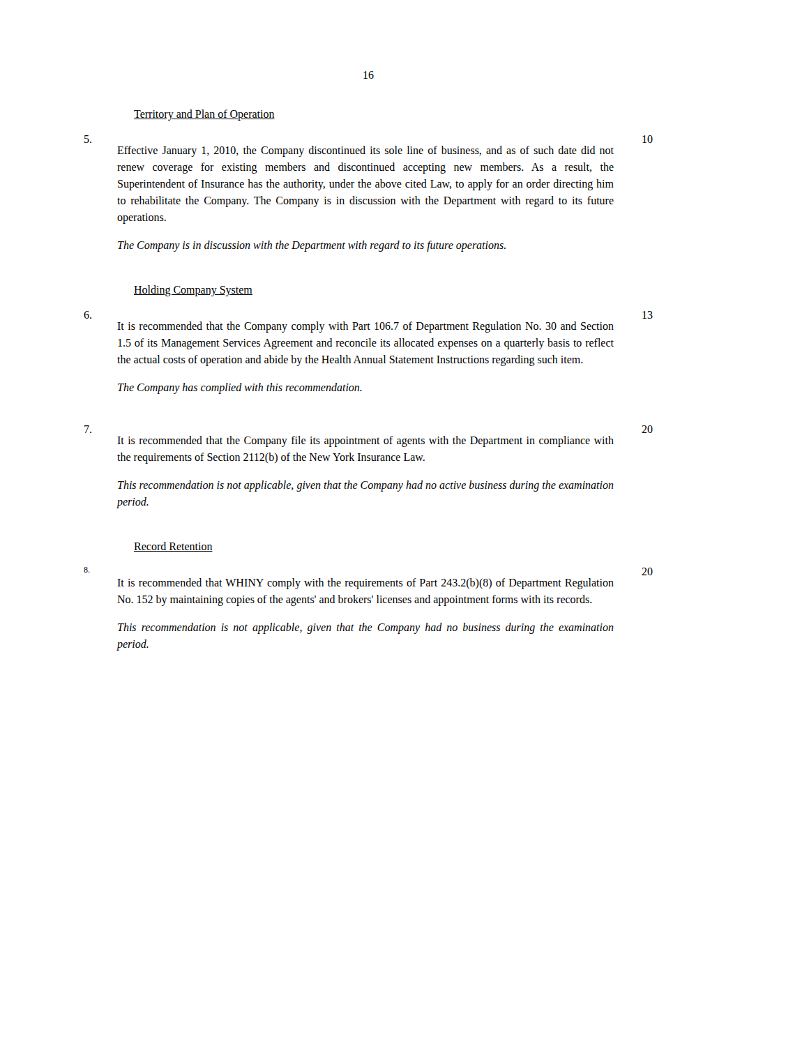16
Territory and Plan of Operation
5.
Effective January 1, 2010, the Company discontinued its sole line of business, and as of such date did not renew coverage for existing members and discontinued accepting new members. As a result, the Superintendent of Insurance has the authority, under the above cited Law, to apply for an order directing him to rehabilitate the Company. The Company is in discussion with the Department with regard to its future operations.
The Company is in discussion with the Department with regard to its future operations.
10
Holding Company System
6.
It is recommended that the Company comply with Part 106.7 of Department Regulation No. 30 and Section 1.5 of its Management Services Agreement and reconcile its allocated expenses on a quarterly basis to reflect the actual costs of operation and abide by the Health Annual Statement Instructions regarding such item.
The Company has complied with this recommendation.
13
7.
It is recommended that the Company file its appointment of agents with the Department in compliance with the requirements of Section 2112(b) of the New York Insurance Law.
This recommendation is not applicable, given that the Company had no active business during the examination period.
20
Record Retention
8.
It is recommended that WHINY comply with the requirements of Part 243.2(b)(8) of Department Regulation No. 152 by maintaining copies of the agents' and brokers' licenses and appointment forms with its records.
This recommendation is not applicable, given that the Company had no business during the examination period.
20